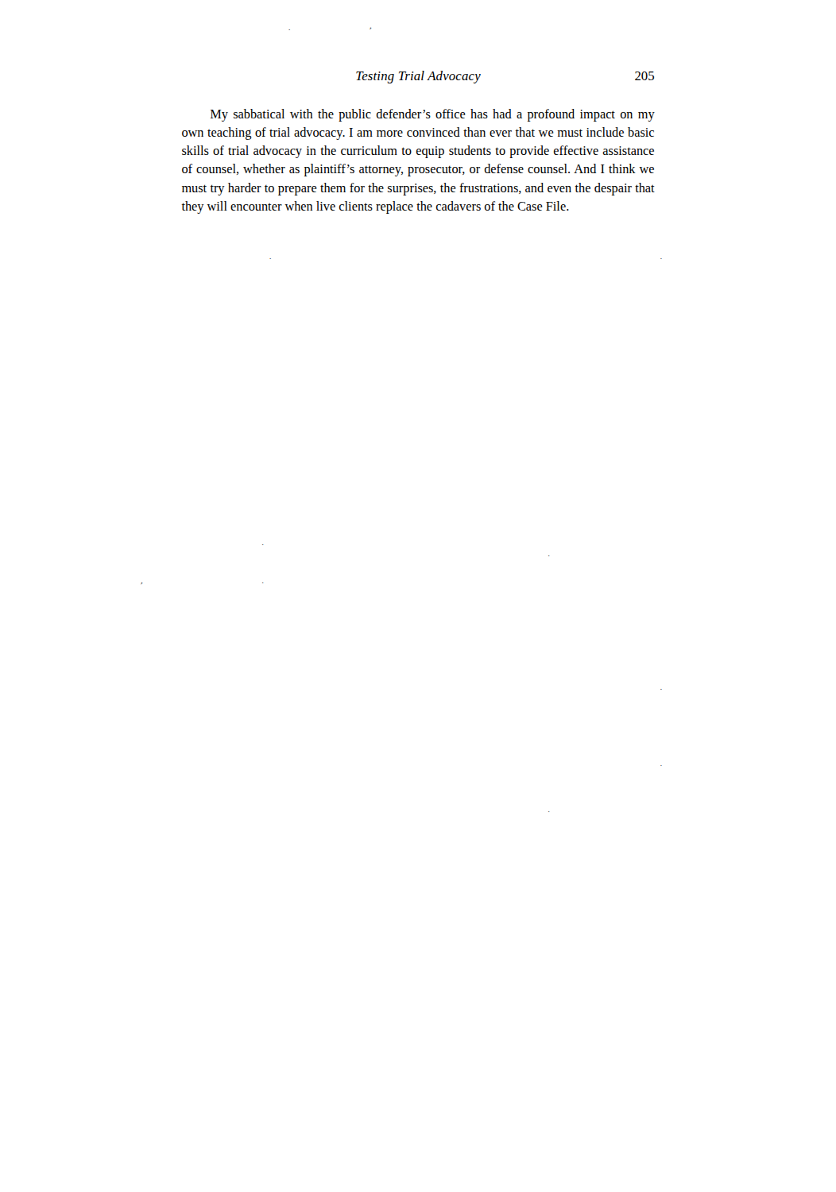. ,
Testing Trial Advocacy 205
My sabbatical with the public defender’s office has had a profound impact on my own teaching of trial advocacy. I am more convinced than ever that we must include basic skills of trial advocacy in the curriculum to equip students to provide effective assistance of counsel, whether as plaintiff’s attorney, prosecutor, or defense counsel. And I think we must try harder to prepare them for the surprises, the frustrations, and even the despair that they will encounter when live clients replace the cadavers of the Case File.
. . , . . . . . .